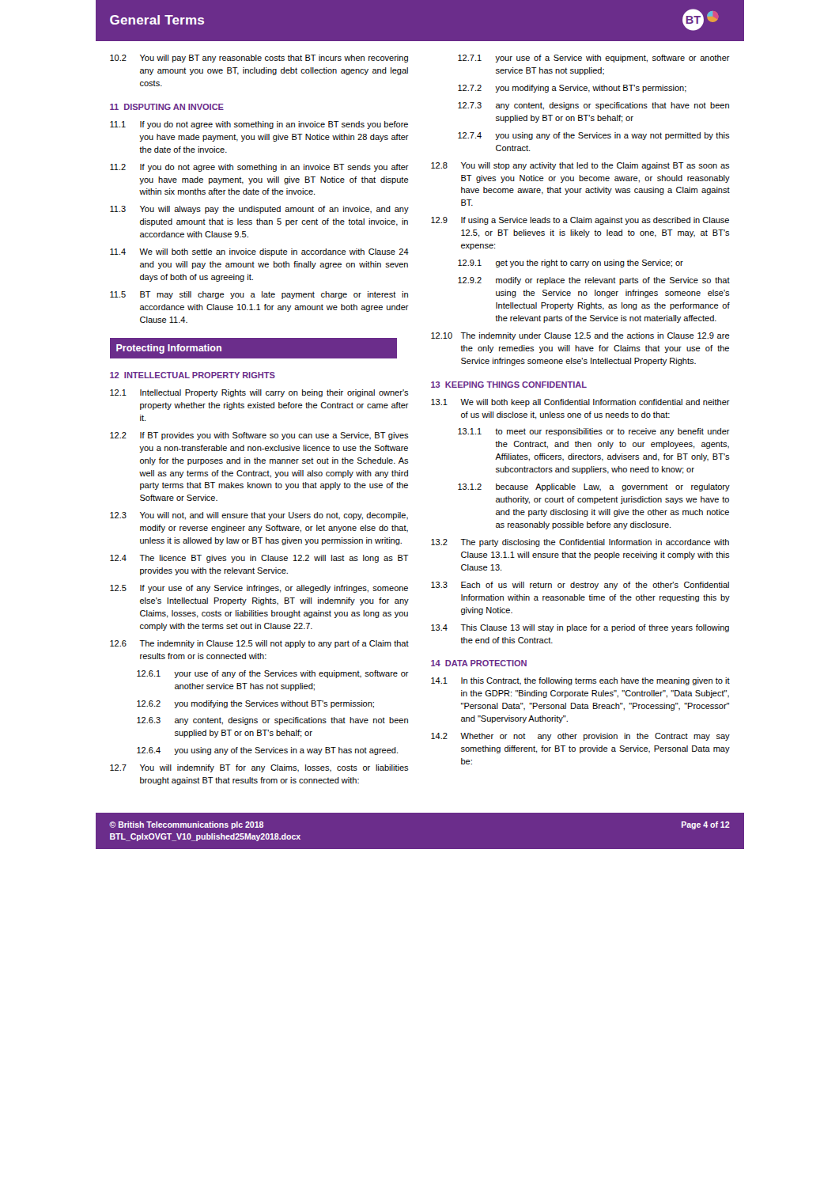General Terms
BT
10.2
You will pay BT any reasonable costs that BT incurs when recovering any amount you owe BT, including debt collection agency and legal costs.
11 Disputing an Invoice
11.1
If you do not agree with something in an invoice BT sends you before you have made payment, you will give BT Notice within 28 days after the date of the invoice.
11.2
If you do not agree with something in an invoice BT sends you after you have made payment, you will give BT Notice of that dispute within six months after the date of the invoice.
11.3
You will always pay the undisputed amount of an invoice, and any disputed amount that is less than 5 per cent of the total invoice, in accordance with Clause 9.5.
11.4
We will both settle an invoice dispute in accordance with Clause 24 and you will pay the amount we both finally agree on within seven days of both of us agreeing it.
11.5
BT may still charge you a late payment charge or interest in accordance with Clause 10.1.1 for any amount we both agree under Clause 11.4.
Protecting Information
12 Intellectual Property Rights
12.1
Intellectual Property Rights will carry on being their original owner's property whether the rights existed before the Contract or came after it.
12.2
If BT provides you with Software so you can use a Service, BT gives you a non-transferable and non-exclusive licence to use the Software only for the purposes and in the manner set out in the Schedule. As well as any terms of the Contract, you will also comply with any third party terms that BT makes known to you that apply to the use of the Software or Service.
12.3
You will not, and will ensure that your Users do not, copy, decompile, modify or reverse engineer any Software, or let anyone else do that, unless it is allowed by law or BT has given you permission in writing.
12.4
The licence BT gives you in Clause 12.2 will last as long as BT provides you with the relevant Service.
12.5
If your use of any Service infringes, or allegedly infringes, someone else's Intellectual Property Rights, BT will indemnify you for any Claims, losses, costs or liabilities brought against you as long as you comply with the terms set out in Clause 22.7.
12.6
The indemnity in Clause 12.5 will not apply to any part of a Claim that results from or is connected with:
12.6.1
your use of any of the Services with equipment, software or another service BT has not supplied;
12.6.2
you modifying the Services without BT's permission;
12.6.3
any content, designs or specifications that have not been supplied by BT or on BT's behalf; or
12.6.4
you using any of the Services in a way BT has not agreed.
12.7
You will indemnify BT for any Claims, losses, costs or liabilities brought against BT that results from or is connected with:
12.7.1
your use of a Service with equipment, software or another service BT has not supplied;
12.7.2
you modifying a Service, without BT's permission;
12.7.3
any content, designs or specifications that have not been supplied by BT or on BT's behalf; or
12.7.4
you using any of the Services in a way not permitted by this Contract.
12.8
You will stop any activity that led to the Claim against BT as soon as BT gives you Notice or you become aware, or should reasonably have become aware, that your activity was causing a Claim against BT.
12.9
If using a Service leads to a Claim against you as described in Clause 12.5, or BT believes it is likely to lead to one, BT may, at BT's expense:
12.9.1
get you the right to carry on using the Service; or
12.9.2
modify or replace the relevant parts of the Service so that using the Service no longer infringes someone else's Intellectual Property Rights, as long as the performance of the relevant parts of the Service is not materially affected.
12.10
The indemnity under Clause 12.5 and the actions in Clause 12.9 are the only remedies you will have for Claims that your use of the Service infringes someone else's Intellectual Property Rights.
13 Keeping Things Confidential
13.1
We will both keep all Confidential Information confidential and neither of us will disclose it, unless one of us needs to do that:
13.1.1
to meet our responsibilities or to receive any benefit under the Contract, and then only to our employees, agents, Affiliates, officers, directors, advisers and, for BT only, BT's subcontractors and suppliers, who need to know; or
13.1.2
because Applicable Law, a government or regulatory authority, or court of competent jurisdiction says we have to and the party disclosing it will give the other as much notice as reasonably possible before any disclosure.
13.2
The party disclosing the Confidential Information in accordance with Clause 13.1.1 will ensure that the people receiving it comply with this Clause 13.
13.3
Each of us will return or destroy any of the other's Confidential Information within a reasonable time of the other requesting this by giving Notice.
13.4
This Clause 13 will stay in place for a period of three years following the end of this Contract.
14 Data Protection
14.1
In this Contract, the following terms each have the meaning given to it in the GDPR: "Binding Corporate Rules", "Controller", "Data Subject", "Personal Data", "Personal Data Breach", "Processing", "Processor" and "Supervisory Authority".
14.2
Whether or not any other provision in the Contract may say something different, for BT to provide a Service, Personal Data may be:
© British Telecommunications plc 2018
BTL_CplxOVGT_V10_published25May2018.docx
Page 4 of 12